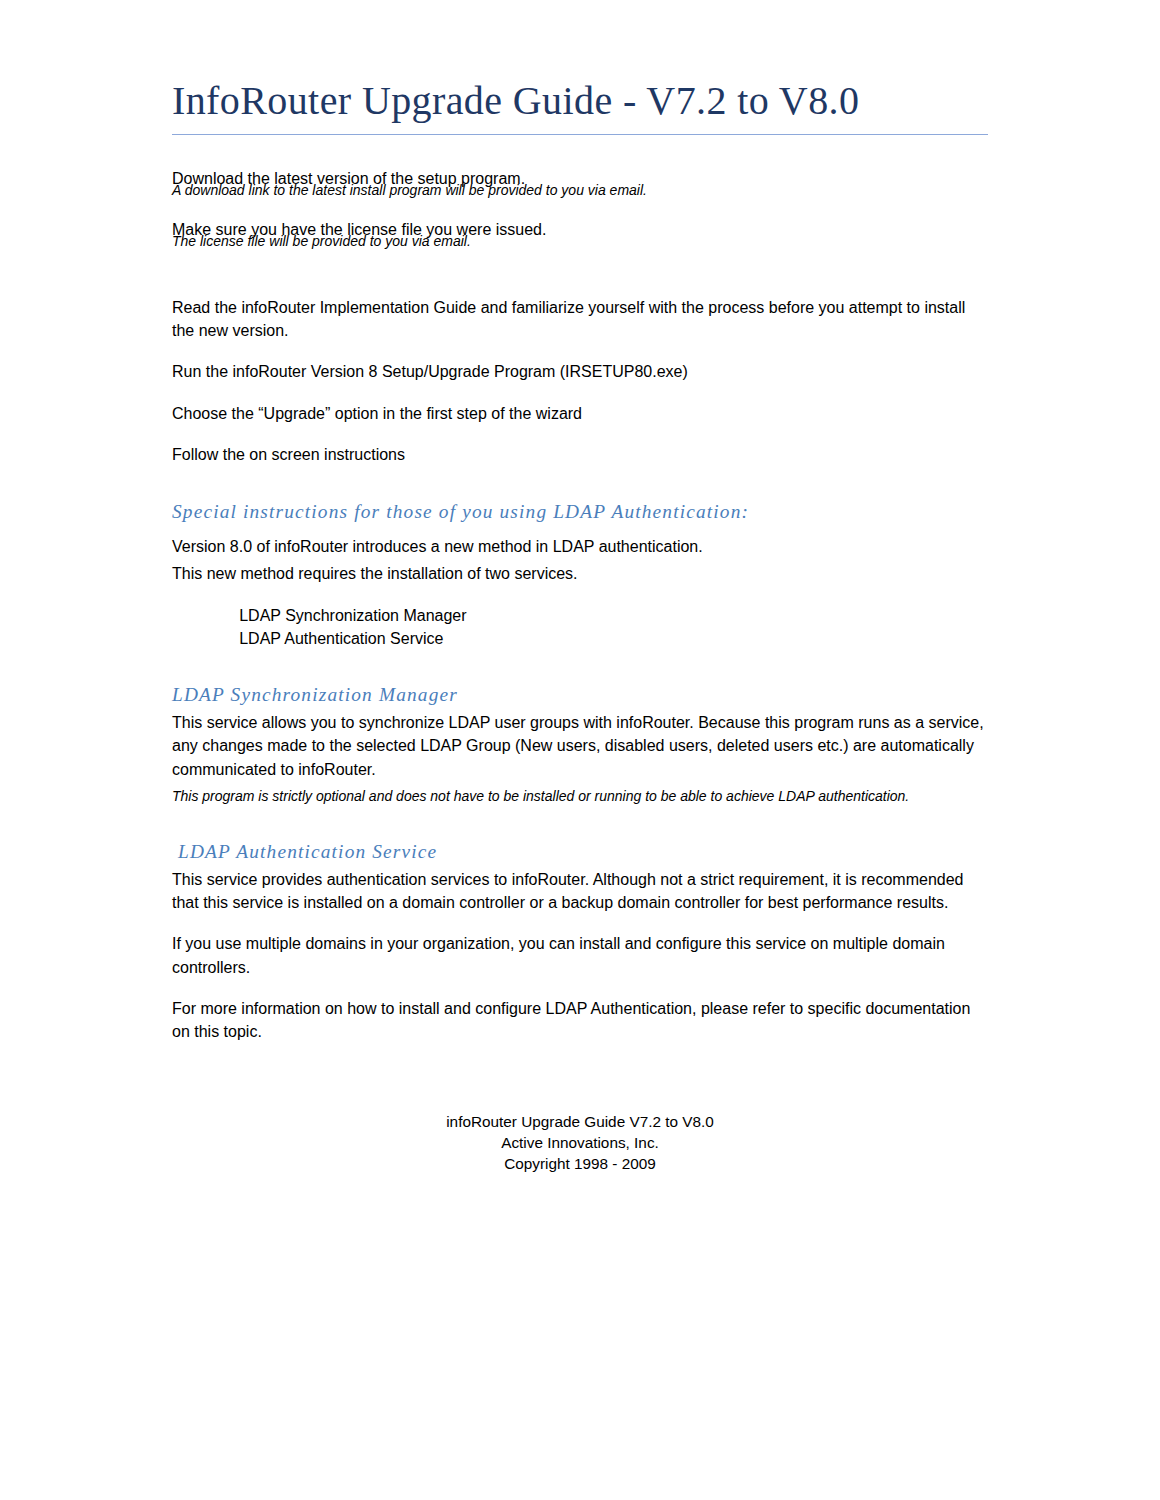InfoRouter Upgrade Guide - V7.2 to V8.0
Download the latest version of the setup program.
A download link to the latest install program will be provided to you via email.
Make sure you have the license file you were issued.
The license file will be provided to you via email.
Read the infoRouter Implementation Guide and familiarize yourself with the process before you attempt to install the new version.
Run the infoRouter Version 8 Setup/Upgrade Program (IRSETUP80.exe)
Choose the “Upgrade” option in the first step of the wizard
Follow the on screen instructions
Special instructions for those of you using LDAP Authentication:
Version 8.0 of infoRouter introduces a new method in LDAP authentication.
This new method requires the installation of two services.
LDAP Synchronization Manager
LDAP Authentication Service
LDAP Synchronization Manager
This service allows you to synchronize LDAP user groups with infoRouter. Because this program runs as a service, any changes made to the selected LDAP Group (New users, disabled users, deleted users etc.) are automatically communicated to infoRouter.
This program is strictly optional and does not have to be installed or running to be able to achieve LDAP authentication.
LDAP Authentication Service
This service provides authentication services to infoRouter. Although not a strict requirement, it is recommended that this service is installed on a domain controller or a backup domain controller for best performance results.
If you use multiple domains in your organization, you can install and configure this service on multiple domain controllers.
For more information on how to install and configure LDAP Authentication, please refer to specific documentation on this topic.
infoRouter Upgrade Guide V7.2 to V8.0
Active Innovations, Inc.
Copyright 1998 - 2009